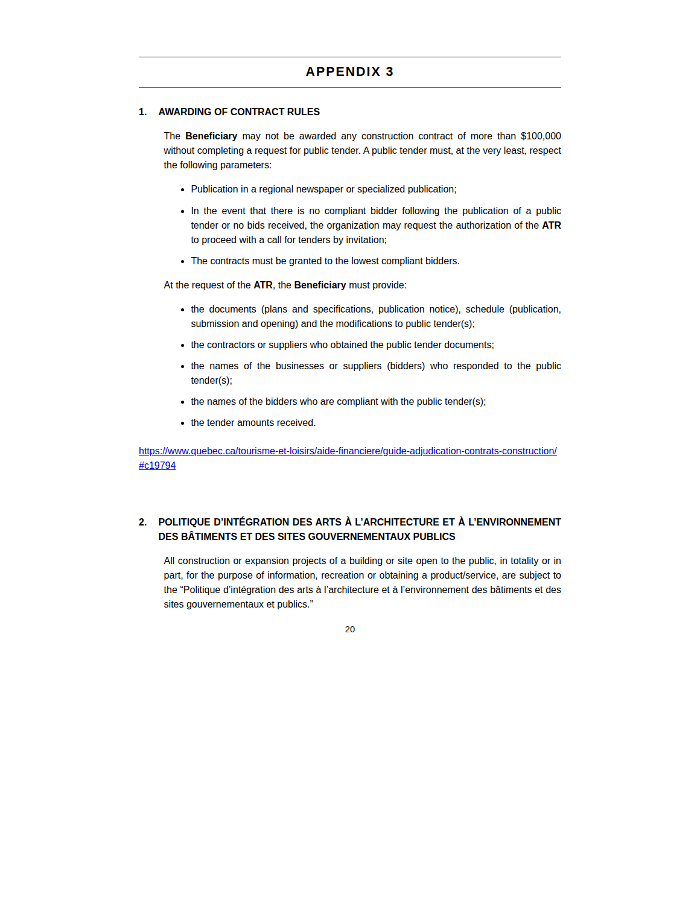APPENDIX 3
1. AWARDING OF CONTRACT RULES
The Beneficiary may not be awarded any construction contract of more than $100,000 without completing a request for public tender. A public tender must, at the very least, respect the following parameters:
Publication in a regional newspaper or specialized publication;
In the event that there is no compliant bidder following the publication of a public tender or no bids received, the organization may request the authorization of the ATR to proceed with a call for tenders by invitation;
The contracts must be granted to the lowest compliant bidders.
At the request of the ATR, the Beneficiary must provide:
the documents (plans and specifications, publication notice), schedule (publication, submission and opening) and the modifications to public tender(s);
the contractors or suppliers who obtained the public tender documents;
the names of the businesses or suppliers (bidders) who responded to the public tender(s);
the names of the bidders who are compliant with the public tender(s);
the tender amounts received.
https://www.quebec.ca/tourisme-et-loisirs/aide-financiere/guide-adjudication-contrats-construction/#c19794
2. POLITIQUE D’INTÉGRATION DES ARTS À L’ARCHITECTURE ET À L’ENVIRONNEMENT DES BÂTIMENTS ET DES SITES GOUVERNEMENTAUX PUBLICS
All construction or expansion projects of a building or site open to the public, in totality or in part, for the purpose of information, recreation or obtaining a product/service, are subject to the “Politique d’intégration des arts à l’architecture et à l’environnement des bâtiments et des sites gouvernementaux et publics.”
20